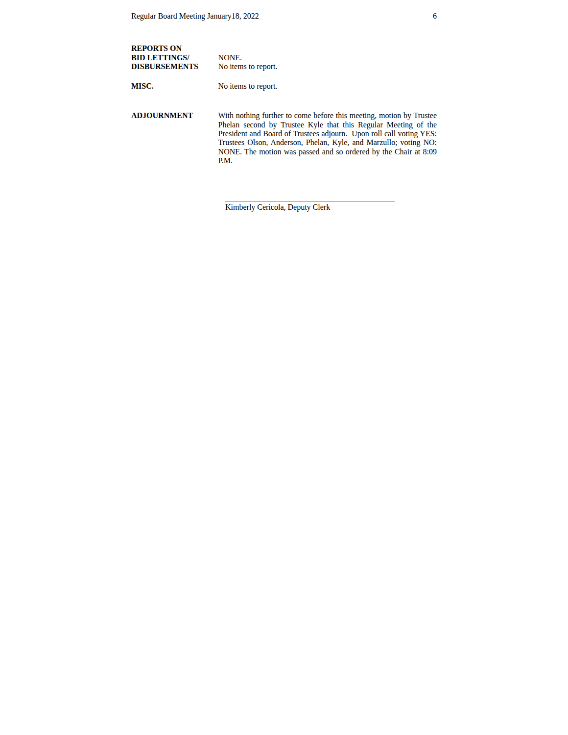Regular Board Meeting January18, 2022
6
| REPORTS ON BID LETTINGS/ DISBURSEMENTS | NONE. No items to report. |
| MISC. | No items to report. |
| ADJOURNMENT | With nothing further to come before this meeting, motion by Trustee Phelan second by Trustee Kyle that this Regular Meeting of the President and Board of Trustees adjourn. Upon roll call voting YES: Trustees Olson, Anderson, Phelan, Kyle, and Marzullo; voting NO: NONE. The motion was passed and so ordered by the Chair at 8:09 P.M. |
Kimberly Cericola, Deputy Clerk